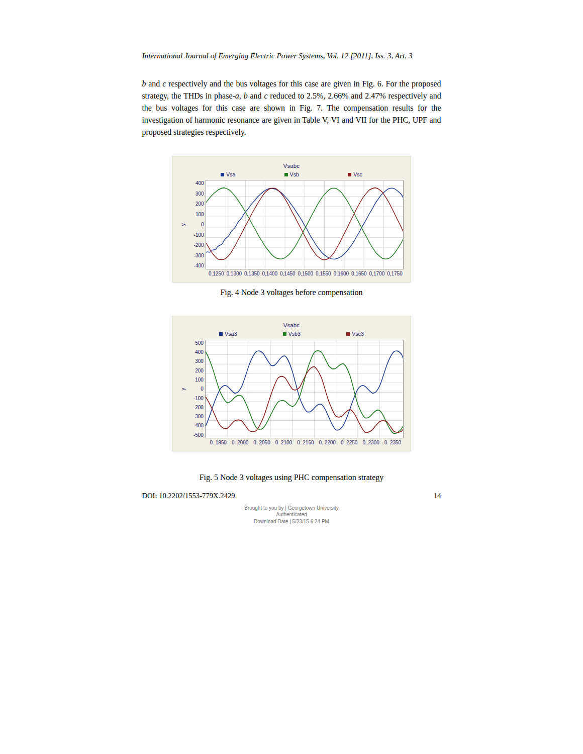International Journal of Emerging Electric Power Systems, Vol. 12 [2011], Iss. 3, Art. 3
b and c respectively and the bus voltages for this case are given in Fig. 6. For the proposed strategy, the THDs in phase-a, b and c reduced to 2.5%, 2.66% and 2.47% respectively and the bus voltages for this case are shown in Fig. 7. The compensation results for the investigation of harmonic resonance are given in Table V, VI and VII for the PHC, UPF and proposed strategies respectively.
Vsabc
Vsa Vsb Vsc
y
400
300
200
100
0
-100
-200
-300
-400
0,12500,13000,13500,14000,14500,15000,15500,16000,16500,17000,1750
Fig. 4 Node 3 voltages before compensation
Vsabc
Vsa3 Vsb3 Vsc3
y
500
400
300
200
100
0
-100
-200
-300
-400
-500
0. 19500. 20000. 20500. 21000. 21500. 22000. 22500. 23000. 2350
Fig. 5 Node 3 voltages using PHC compensation strategy
DOI: 10.2202/1553-779X.2429 14
Brought to you by | Georgetown University
Authenticated
Download Date | 5/23/15 6:24 PM